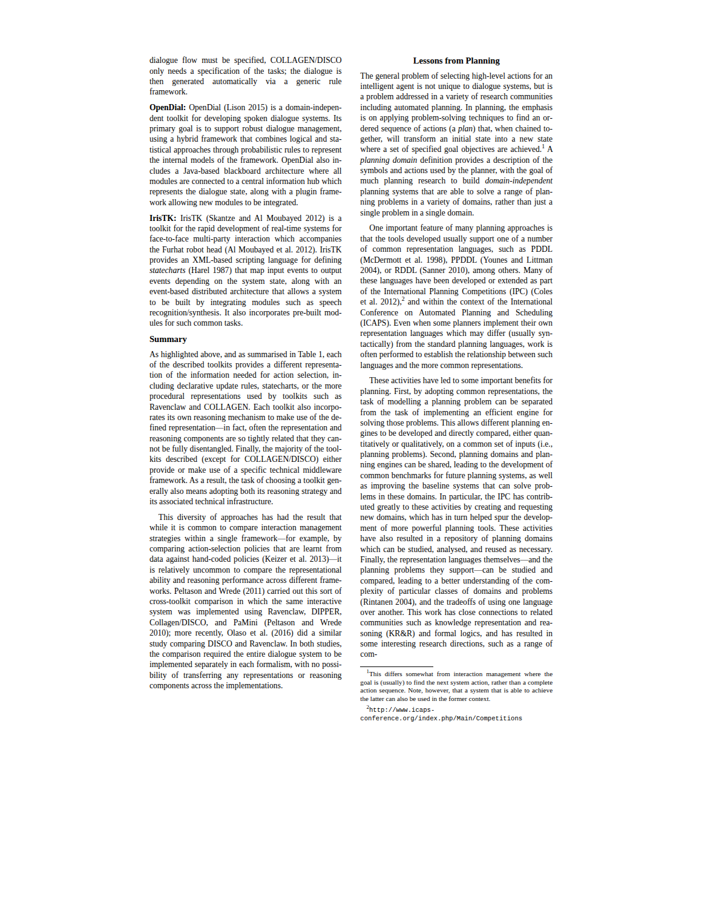dialogue flow must be specified, COLLAGEN/DISCO only needs a specification of the tasks; the dialogue is then generated automatically via a generic rule framework.
OpenDial: OpenDial (Lison 2015) is a domain-independent toolkit for developing spoken dialogue systems. Its primary goal is to support robust dialogue management, using a hybrid framework that combines logical and statistical approaches through probabilistic rules to represent the internal models of the framework. OpenDial also includes a Java-based blackboard architecture where all modules are connected to a central information hub which represents the dialogue state, along with a plugin framework allowing new modules to be integrated.
IrisTK: IrisTK (Skantze and Al Moubayed 2012) is a toolkit for the rapid development of real-time systems for face-to-face multi-party interaction which accompanies the Furhat robot head (Al Moubayed et al. 2012). IrisTK provides an XML-based scripting language for defining statecharts (Harel 1987) that map input events to output events depending on the system state, along with an event-based distributed architecture that allows a system to be built by integrating modules such as speech recognition/synthesis. It also incorporates pre-built modules for such common tasks.
Summary
As highlighted above, and as summarised in Table 1, each of the described toolkits provides a different representation of the information needed for action selection, including declarative update rules, statecharts, or the more procedural representations used by toolkits such as Ravenclaw and COLLAGEN. Each toolkit also incorporates its own reasoning mechanism to make use of the defined representation—in fact, often the representation and reasoning components are so tightly related that they cannot be fully disentangled. Finally, the majority of the toolkits described (except for COLLAGEN/DISCO) either provide or make use of a specific technical middleware framework. As a result, the task of choosing a toolkit generally also means adopting both its reasoning strategy and its associated technical infrastructure.
This diversity of approaches has had the result that while it is common to compare interaction management strategies within a single framework—for example, by comparing action-selection policies that are learnt from data against hand-coded policies (Keizer et al. 2013)—it is relatively uncommon to compare the representational ability and reasoning performance across different frameworks. Peltason and Wrede (2011) carried out this sort of cross-toolkit comparison in which the same interactive system was implemented using Ravenclaw, DIPPER, Collagen/DISCO, and PaMini (Peltason and Wrede 2010); more recently, Olaso et al. (2016) did a similar study comparing DISCO and Ravenclaw. In both studies, the comparison required the entire dialogue system to be implemented separately in each formalism, with no possibility of transferring any representations or reasoning components across the implementations.
Lessons from Planning
The general problem of selecting high-level actions for an intelligent agent is not unique to dialogue systems, but is a problem addressed in a variety of research communities including automated planning. In planning, the emphasis is on applying problem-solving techniques to find an ordered sequence of actions (a plan) that, when chained together, will transform an initial state into a new state where a set of specified goal objectives are achieved.1 A planning domain definition provides a description of the symbols and actions used by the planner, with the goal of much planning research to build domain-independent planning systems that are able to solve a range of planning problems in a variety of domains, rather than just a single problem in a single domain.
One important feature of many planning approaches is that the tools developed usually support one of a number of common representation languages, such as PDDL (McDermott et al. 1998), PPDDL (Younes and Littman 2004), or RDDL (Sanner 2010), among others. Many of these languages have been developed or extended as part of the International Planning Competitions (IPC) (Coles et al. 2012),2 and within the context of the International Conference on Automated Planning and Scheduling (ICAPS). Even when some planners implement their own representation languages which may differ (usually syntactically) from the standard planning languages, work is often performed to establish the relationship between such languages and the more common representations.
These activities have led to some important benefits for planning. First, by adopting common representations, the task of modelling a planning problem can be separated from the task of implementing an efficient engine for solving those problems. This allows different planning engines to be developed and directly compared, either quantitatively or qualitatively, on a common set of inputs (i.e., planning problems). Second, planning domains and planning engines can be shared, leading to the development of common benchmarks for future planning systems, as well as improving the baseline systems that can solve problems in these domains. In particular, the IPC has contributed greatly to these activities by creating and requesting new domains, which has in turn helped spur the development of more powerful planning tools. These activities have also resulted in a repository of planning domains which can be studied, analysed, and reused as necessary. Finally, the representation languages themselves—and the planning problems they support—can be studied and compared, leading to a better understanding of the complexity of particular classes of domains and problems (Rintanen 2004), and the tradeoffs of using one language over another. This work has close connections to related communities such as knowledge representation and reasoning (KR&R) and formal logics, and has resulted in some interesting research directions, such as a range of com-
1This differs somewhat from interaction management where the goal is (usually) to find the next system action, rather than a complete action sequence. Note, however, that a system that is able to achieve the latter can also be used in the former context.
2http://www.icaps-conference.org/index.php/Main/Competitions